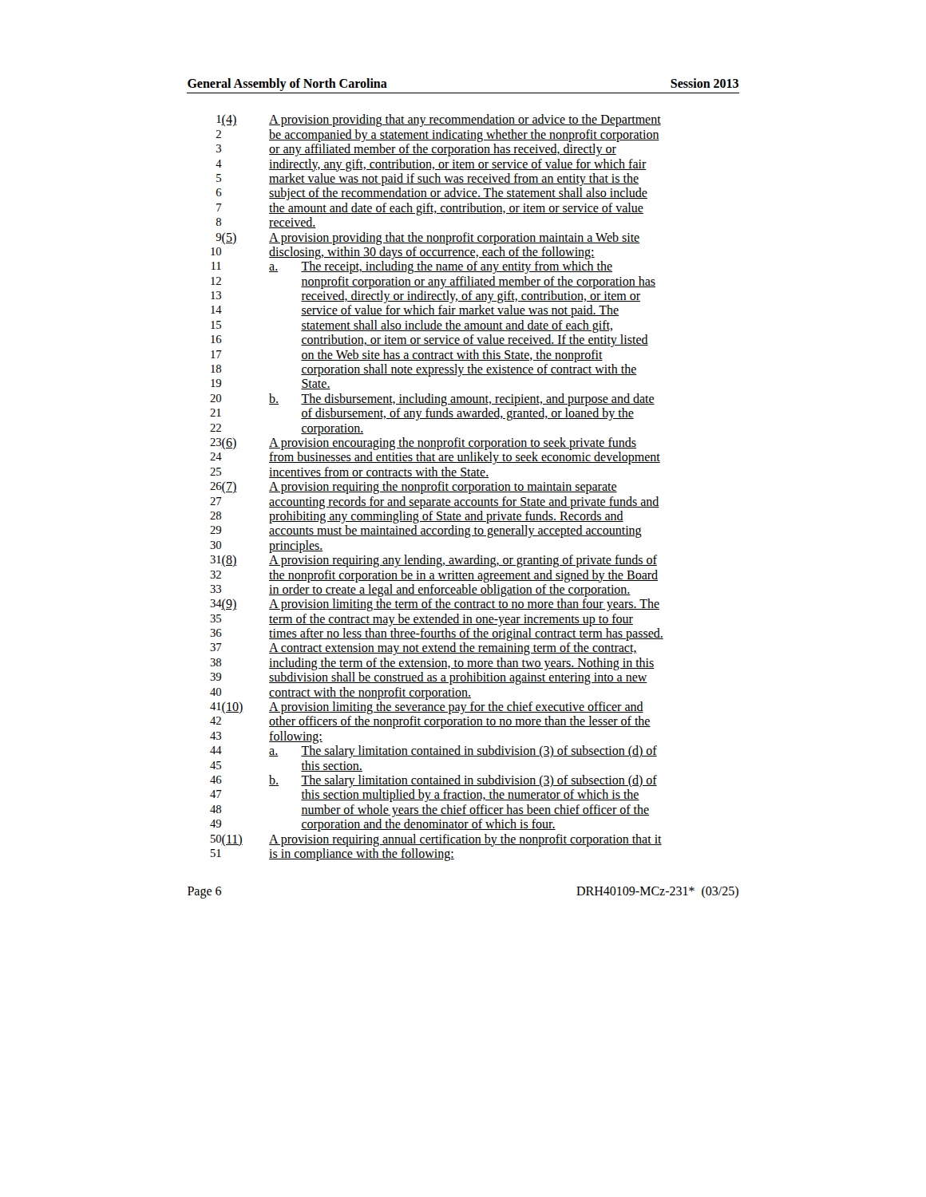General Assembly of North Carolina
Session 2013
| 1 | (4) | A provision providing that any recommendation or advice to the Department |
| 2 | | be accompanied by a statement indicating whether the nonprofit corporation |
| 3 | | or any affiliated member of the corporation has received, directly or |
| 4 | | indirectly, any gift, contribution, or item or service of value for which fair |
| 5 | | market value was not paid if such was received from an entity that is the |
| 6 | | subject of the recommendation or advice. The statement shall also include |
| 7 | | the amount and date of each gift, contribution, or item or service of value |
| 8 | | received. |
| 9 | (5) | A provision providing that the nonprofit corporation maintain a Web site |
| 10 | | disclosing, within 30 days of occurrence, each of the following: |
| 11 | | a. | The receipt, including the name of any entity from which the |
| 12 | | | nonprofit corporation or any affiliated member of the corporation has |
| 13 | | | received, directly or indirectly, of any gift, contribution, or item or |
| 14 | | | service of value for which fair market value was not paid. The |
| 15 | | | statement shall also include the amount and date of each gift, |
| 16 | | | contribution, or item or service of value received. If the entity listed |
| 17 | | | on the Web site has a contract with this State, the nonprofit |
| 18 | | | corporation shall note expressly the existence of contract with the |
| 19 | | | State. |
| 20 | | b. | The disbursement, including amount, recipient, and purpose and date |
| 21 | | | of disbursement, of any funds awarded, granted, or loaned by the |
| 22 | | | corporation. |
| 23 | (6) | A provision encouraging the nonprofit corporation to seek private funds |
| 24 | | from businesses and entities that are unlikely to seek economic development |
| 25 | | incentives from or contracts with the State. |
| 26 | (7) | A provision requiring the nonprofit corporation to maintain separate |
| 27 | | accounting records for and separate accounts for State and private funds and |
| 28 | | prohibiting any commingling of State and private funds. Records and |
| 29 | | accounts must be maintained according to generally accepted accounting |
| 30 | | principles. |
| 31 | (8) | A provision requiring any lending, awarding, or granting of private funds of |
| 32 | | the nonprofit corporation be in a written agreement and signed by the Board |
| 33 | | in order to create a legal and enforceable obligation of the corporation. |
| 34 | (9) | A provision limiting the term of the contract to no more than four years. The |
| 35 | | term of the contract may be extended in one-year increments up to four |
| 36 | | times after no less than three-fourths of the original contract term has passed. |
| 37 | | A contract extension may not extend the remaining term of the contract, |
| 38 | | including the term of the extension, to more than two years. Nothing in this |
| 39 | | subdivision shall be construed as a prohibition against entering into a new |
| 40 | | contract with the nonprofit corporation. |
| 41 | (10) | A provision limiting the severance pay for the chief executive officer and |
| 42 | | other officers of the nonprofit corporation to no more than the lesser of the |
| 43 | | following: |
| 44 | | a. | The salary limitation contained in subdivision (3) of subsection (d) of |
| 45 | | | this section. |
| 46 | | b. | The salary limitation contained in subdivision (3) of subsection (d) of |
| 47 | | | this section multiplied by a fraction, the numerator of which is the |
| 48 | | | number of whole years the chief officer has been chief officer of the |
| 49 | | | corporation and the denominator of which is four. |
| 50 | (11) | A provision requiring annual certification by the nonprofit corporation that it |
| 51 | | is in compliance with the following: |
Page 6
DRH40109-MCz-231* (03/25)